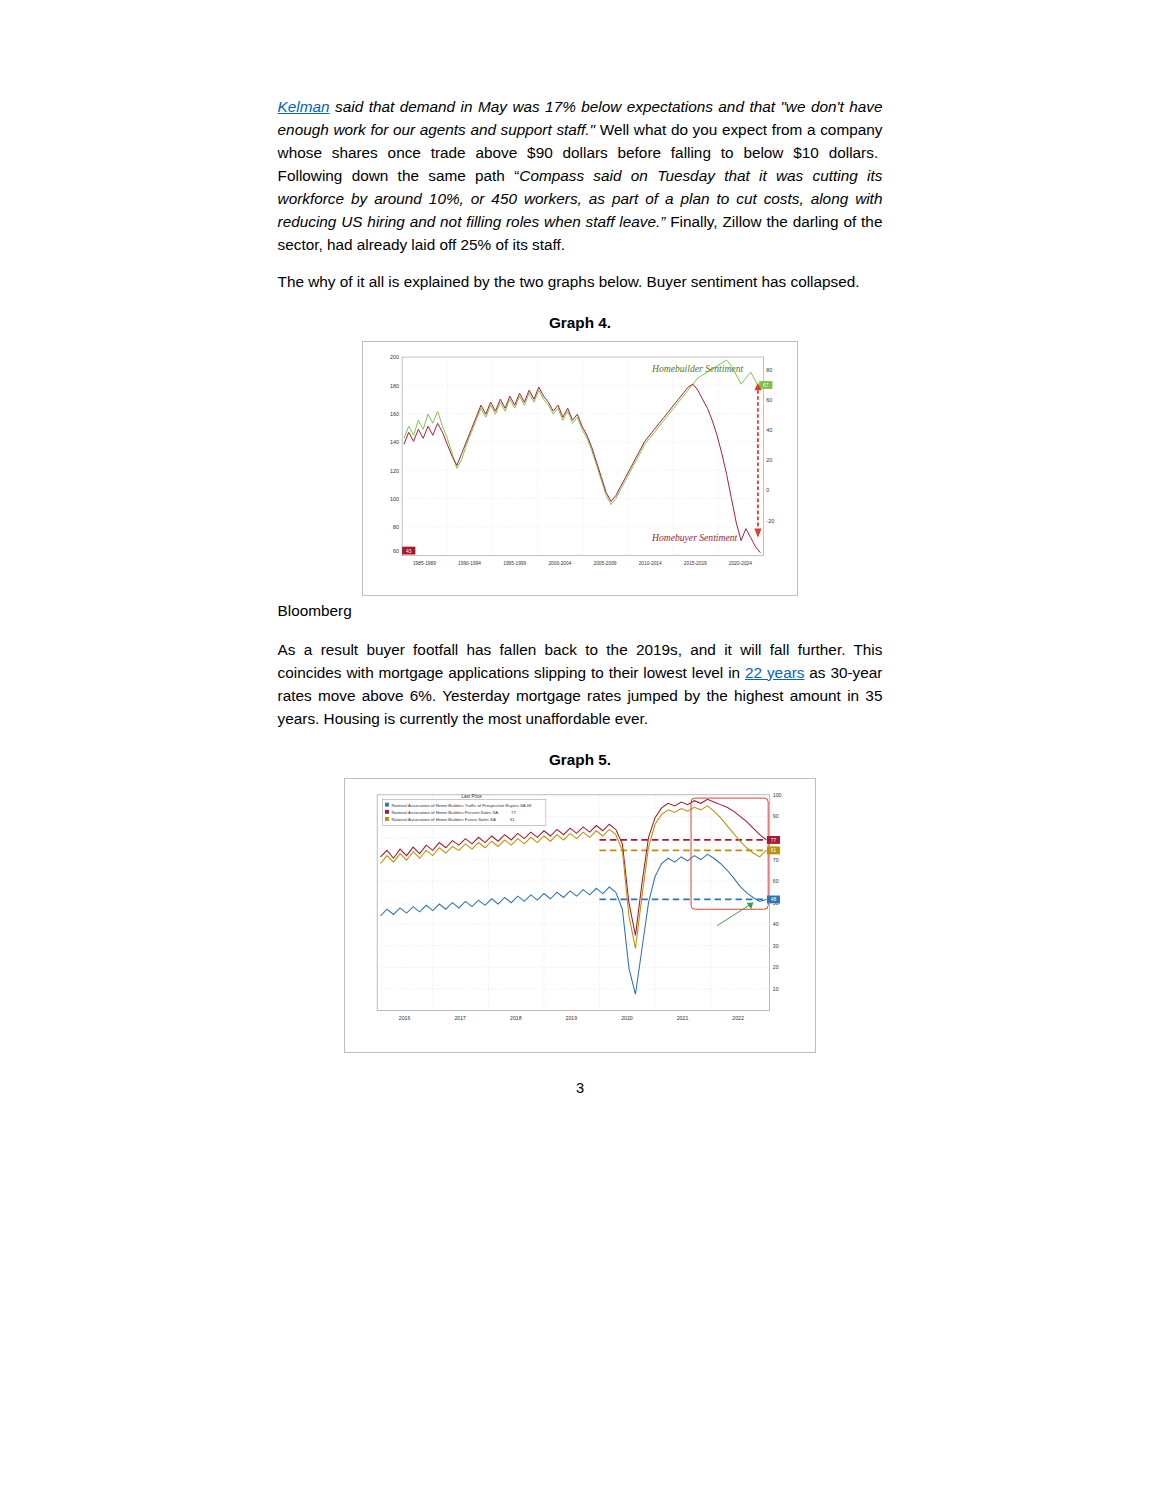Kelman said that demand in May was 17% below expectations and that "we don't have enough work for our agents and support staff." Well what do you expect from a company whose shares once trade above $90 dollars before falling to below $10 dollars. Following down the same path “Compass said on Tuesday that it was cutting its workforce by around 10%, or 450 workers, as part of a plan to cut costs, along with reducing US hiring and not filling roles when staff leave.” Finally, Zillow the darling of the sector, had already laid off 25% of its staff.
The why of it all is explained by the two graphs below. Buyer sentiment has collapsed.
Graph 4.
200 180 160 140 120 100 80 60 80 60 40 20 0 -20 1985-1989 1990-1994 1995-1999 2000-2004 2005-2009 2010-2014 2015-2019 2020-2024 Homebuilder Sentiment Homebuyer Sentiment 67 43
Bloomberg
As a result buyer footfall has fallen back to the 2019s, and it will fall further. This coincides with mortgage applications slipping to their lowest level in 22 years as 30-year rates move above 6%. Yesterday mortgage rates jumped by the highest amount in 35 years. Housing is currently the most unaffordable ever.
Graph 5.
Last Price National Association of Home Builders Traffic of Prospective Buyers SA 48 National Association of Home Builders Present Sales SA 77 National Association of Home Builders Future Sales SA 61 100 90 80 70 60 50 40 30 20 10 2016 2017 2018 2019 2020 2021 2022 77 61 48
3